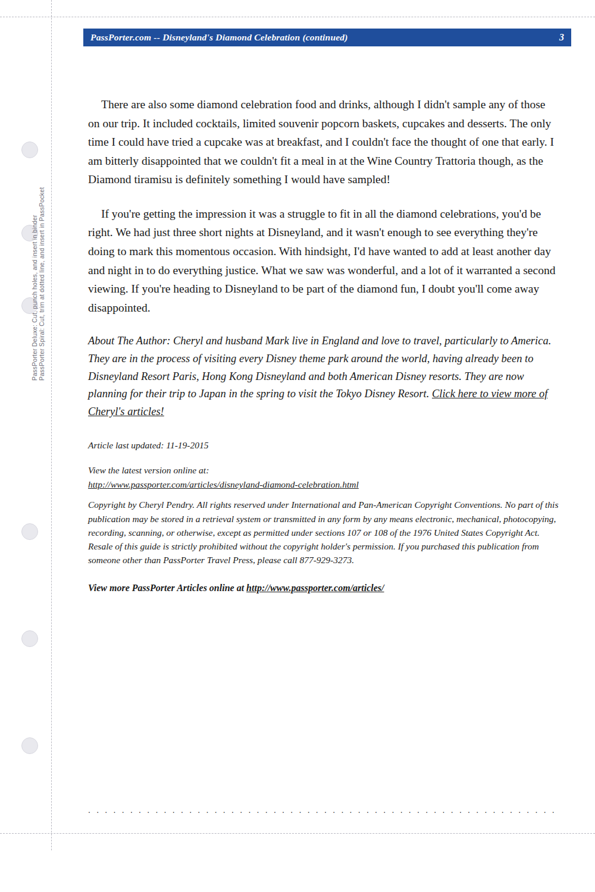PassPorter Deluxe: Cut, punch holes, and insert in binder PassPorter Spiral: Cut, trim at dotted line, and insert in PassPocket
PassPorter.com -- Disneyland's Diamond Celebration (continued) 3
There are also some diamond celebration food and drinks, although I didn't sample any of those on our trip. It included cocktails, limited souvenir popcorn baskets, cupcakes and desserts. The only time I could have tried a cupcake was at breakfast, and I couldn't face the thought of one that early. I am bitterly disappointed that we couldn't fit a meal in at the Wine Country Trattoria though, as the Diamond tiramisu is definitely something I would have sampled!
If you're getting the impression it was a struggle to fit in all the diamond celebrations, you'd be right. We had just three short nights at Disneyland, and it wasn't enough to see everything they're doing to mark this momentous occasion. With hindsight, I'd have wanted to add at least another day and night in to do everything justice. What we saw was wonderful, and a lot of it warranted a second viewing. If you're heading to Disneyland to be part of the diamond fun, I doubt you'll come away disappointed.
About The Author: Cheryl and husband Mark live in England and love to travel, particularly to America. They are in the process of visiting every Disney theme park around the world, having already been to Disneyland Resort Paris, Hong Kong Disneyland and both American Disney resorts. They are now planning for their trip to Japan in the spring to visit the Tokyo Disney Resort. Click here to view more of Cheryl's articles!
Article last updated: 11-19-2015
View the latest version online at:
http://www.passporter.com/articles/disneyland-diamond-celebration.html
Copyright by Cheryl Pendry. All rights reserved under International and Pan-American Copyright Conventions. No part of this publication may be stored in a retrieval system or transmitted in any form by any means electronic, mechanical, photocopying, recording, scanning, or otherwise, except as permitted under sections 107 or 108 of the 1976 United States Copyright Act. Resale of this guide is strictly prohibited without the copyright holder's permission. If you purchased this publication from someone other than PassPorter Travel Press, please call 877-929-3273.
View more PassPorter Articles online at http://www.passporter.com/articles/
. . . . . . . . . . . . . . . . . . . . . . . . . . . . . . . . . . . . . . . . . . . . . . . . . . . . . . . . . . . . . .